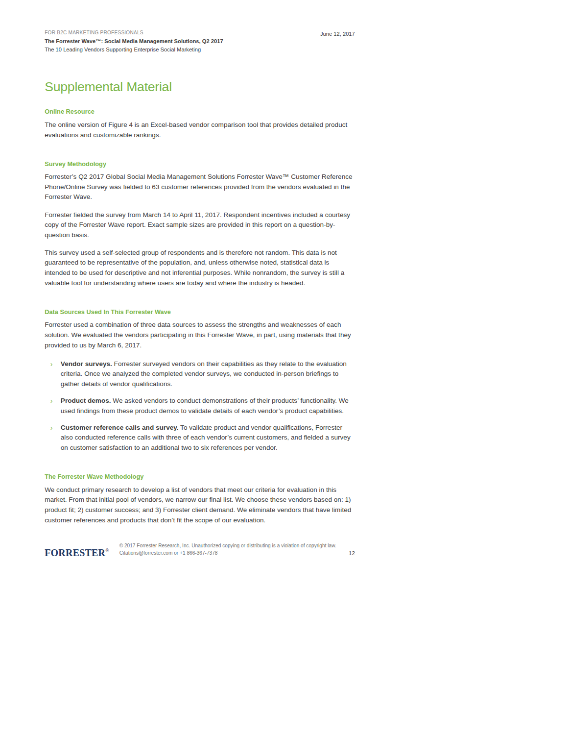For B2C Marketing Professionals
The Forrester Wave™: Social Media Management Solutions, Q2 2017
The 10 Leading Vendors Supporting Enterprise Social Marketing
June 12, 2017
Supplemental Material
Online Resource
The online version of Figure 4 is an Excel-based vendor comparison tool that provides detailed product evaluations and customizable rankings.
Survey Methodology
Forrester’s Q2 2017 Global Social Media Management Solutions Forrester Wave™ Customer Reference Phone/Online Survey was fielded to 63 customer references provided from the vendors evaluated in the Forrester Wave.
Forrester fielded the survey from March 14 to April 11, 2017. Respondent incentives included a courtesy copy of the Forrester Wave report. Exact sample sizes are provided in this report on a question-by-question basis.
This survey used a self-selected group of respondents and is therefore not random. This data is not guaranteed to be representative of the population, and, unless otherwise noted, statistical data is intended to be used for descriptive and not inferential purposes. While nonrandom, the survey is still a valuable tool for understanding where users are today and where the industry is headed.
Data Sources Used In This Forrester Wave
Forrester used a combination of three data sources to assess the strengths and weaknesses of each solution. We evaluated the vendors participating in this Forrester Wave, in part, using materials that they provided to us by March 6, 2017.
Vendor surveys. Forrester surveyed vendors on their capabilities as they relate to the evaluation criteria. Once we analyzed the completed vendor surveys, we conducted in-person briefings to gather details of vendor qualifications.
Product demos. We asked vendors to conduct demonstrations of their products’ functionality. We used findings from these product demos to validate details of each vendor’s product capabilities.
Customer reference calls and survey. To validate product and vendor qualifications, Forrester also conducted reference calls with three of each vendor’s current customers, and fielded a survey on customer satisfaction to an additional two to six references per vendor.
The Forrester Wave Methodology
We conduct primary research to develop a list of vendors that meet our criteria for evaluation in this market. From that initial pool of vendors, we narrow our final list. We choose these vendors based on: 1) product fit; 2) customer success; and 3) Forrester client demand. We eliminate vendors that have limited customer references and products that don’t fit the scope of our evaluation.
FORRESTER®
© 2017 Forrester Research, Inc. Unauthorized copying or distributing is a violation of copyright law.
Citations@forrester.com or +1 866-367-7378
12